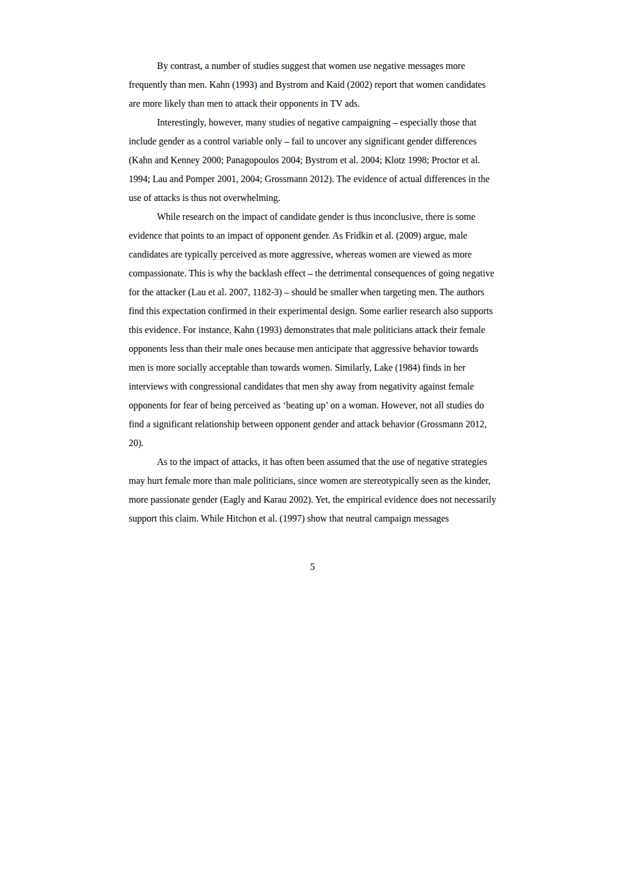By contrast, a number of studies suggest that women use negative messages more frequently than men. Kahn (1993) and Bystrom and Kaid (2002) report that women candidates are more likely than men to attack their opponents in TV ads.
Interestingly, however, many studies of negative campaigning – especially those that include gender as a control variable only – fail to uncover any significant gender differences (Kahn and Kenney 2000; Panagopoulos 2004; Bystrom et al. 2004; Klotz 1998; Proctor et al. 1994; Lau and Pomper 2001, 2004; Grossmann 2012). The evidence of actual differences in the use of attacks is thus not overwhelming.
While research on the impact of candidate gender is thus inconclusive, there is some evidence that points to an impact of opponent gender. As Fridkin et al. (2009) argue, male candidates are typically perceived as more aggressive, whereas women are viewed as more compassionate. This is why the backlash effect – the detrimental consequences of going negative for the attacker (Lau et al. 2007, 1182-3) – should be smaller when targeting men. The authors find this expectation confirmed in their experimental design. Some earlier research also supports this evidence. For instance, Kahn (1993) demonstrates that male politicians attack their female opponents less than their male ones because men anticipate that aggressive behavior towards men is more socially acceptable than towards women. Similarly, Lake (1984) finds in her interviews with congressional candidates that men shy away from negativity against female opponents for fear of being perceived as ‘beating up’ on a woman. However, not all studies do find a significant relationship between opponent gender and attack behavior (Grossmann 2012, 20).
As to the impact of attacks, it has often been assumed that the use of negative strategies may hurt female more than male politicians, since women are stereotypically seen as the kinder, more passionate gender (Eagly and Karau 2002). Yet, the empirical evidence does not necessarily support this claim. While Hitchon et al. (1997) show that neutral campaign messages
5